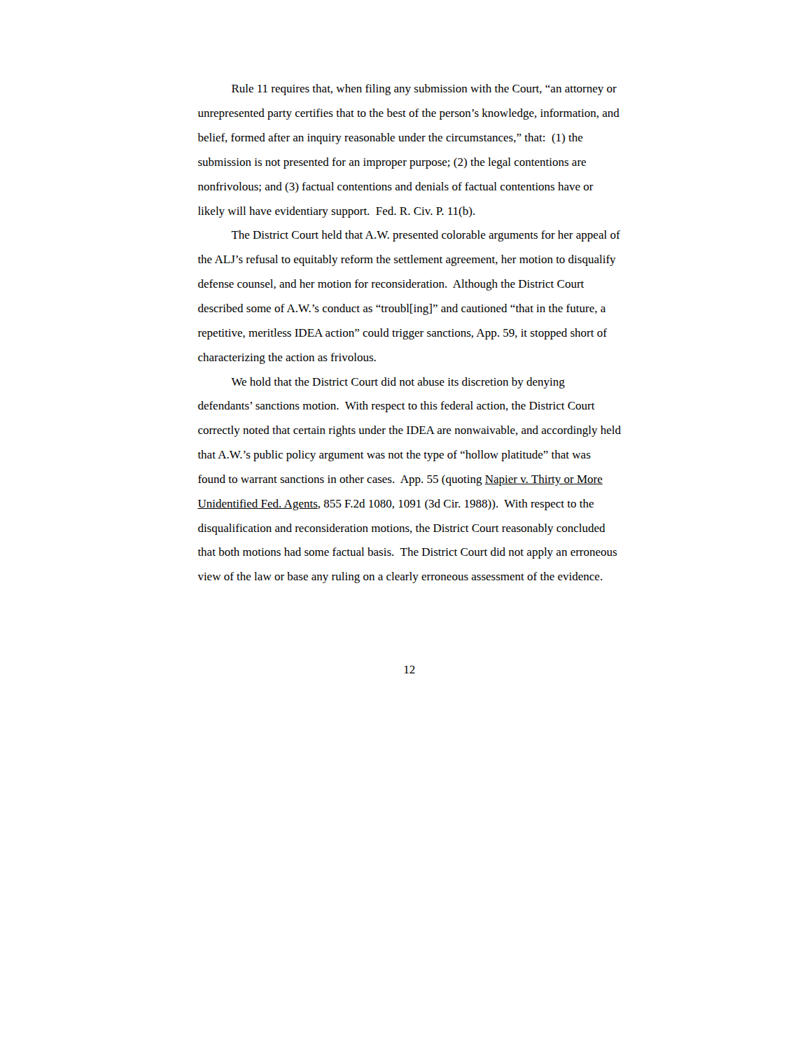Rule 11 requires that, when filing any submission with the Court, “an attorney or unrepresented party certifies that to the best of the person’s knowledge, information, and belief, formed after an inquiry reasonable under the circumstances,” that: (1) the submission is not presented for an improper purpose; (2) the legal contentions are nonfrivolous; and (3) factual contentions and denials of factual contentions have or likely will have evidentiary support. Fed. R. Civ. P. 11(b).
The District Court held that A.W. presented colorable arguments for her appeal of the ALJ’s refusal to equitably reform the settlement agreement, her motion to disqualify defense counsel, and her motion for reconsideration. Although the District Court described some of A.W.’s conduct as “troubl[ing]” and cautioned “that in the future, a repetitive, meritless IDEA action” could trigger sanctions, App. 59, it stopped short of characterizing the action as frivolous.
We hold that the District Court did not abuse its discretion by denying defendants’ sanctions motion. With respect to this federal action, the District Court correctly noted that certain rights under the IDEA are nonwaivable, and accordingly held that A.W.’s public policy argument was not the type of “hollow platitude” that was found to warrant sanctions in other cases. App. 55 (quoting Napier v. Thirty or More Unidentified Fed. Agents, 855 F.2d 1080, 1091 (3d Cir. 1988)). With respect to the disqualification and reconsideration motions, the District Court reasonably concluded that both motions had some factual basis. The District Court did not apply an erroneous view of the law or base any ruling on a clearly erroneous assessment of the evidence.
12